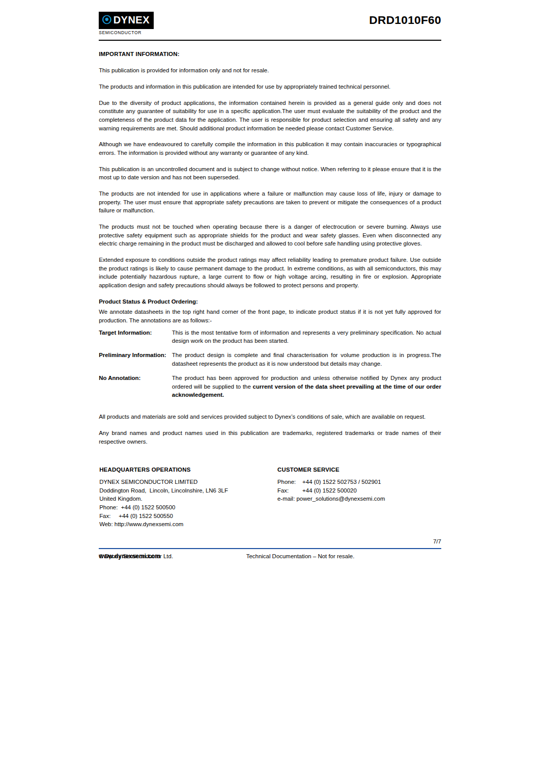⦿DYNEX
SEMICONDUCTOR
DRD1010F60
IMPORTANT INFORMATION:
This publication is provided for information only and not for resale.
The products and information in this publication are intended for use by appropriately trained technical personnel.
Due to the diversity of product applications, the information contained herein is provided as a general guide only and does not constitute any guarantee of suitability for use in a specific application.The user must evaluate the suitability of the product and the completeness of the product data for the application. The user is responsible for product selection and ensuring all safety and any warning requirements are met. Should additional product information be needed please contact Customer Service.
Although we have endeavoured to carefully compile the information in this publication it may contain inaccuracies or typographical errors. The information is provided without any warranty or guarantee of any kind.
This publication is an uncontrolled document and is subject to change without notice. When referring to it please ensure that it is the most up to date version and has not been superseded.
The products are not intended for use in applications where a failure or malfunction may cause loss of life, injury or damage to property. The user must ensure that appropriate safety precautions are taken to prevent or mitigate the consequences of a product failure or malfunction.
The products must not be touched when operating because there is a danger of electrocution or severe burning. Always use protective safety equipment such as appropriate shields for the product and wear safety glasses. Even when disconnected any electric charge remaining in the product must be discharged and allowed to cool before safe handling using protective gloves.
Extended exposure to conditions outside the product ratings may affect reliability leading to premature product failure. Use outside the product ratings is likely to cause permanent damage to the product. In extreme conditions, as with all semiconductors, this may include potentially hazardous rupture, a large current to flow or high voltage arcing, resulting in fire or explosion. Appropriate application design and safety precautions should always be followed to protect persons and property.
Product Status & Product Ordering:
We annotate datasheets in the top right hand corner of the front page, to indicate product status if it is not yet fully approved for production. The annotations are as follows:-
| Target Information: | This is the most tentative form of information and represents a very preliminary specification. No actual design work on the product has been started. |
| Preliminary Information: | The product design is complete and final characterisation for volume production is in progress.The datasheet represents the product as it is now understood but details may change. |
| No Annotation: | The product has been approved for production and unless otherwise notified by Dynex any product ordered will be supplied to the current version of the data sheet prevailing at the time of our order acknowledgement. |
All products and materials are sold and services provided subject to Dynex’s conditions of sale, which are available on request.
Any brand names and product names used in this publication are trademarks, registered trademarks or trade names of their respective owners.
| HEADQUARTERS OPERATIONS DYNEX SEMICONDUCTOR LIMITED Doddington Road, Lincoln, Lincolnshire, LN6 3LF United Kingdom. Phone: +44 (0) 1522 500500 Fax: +44 (0) 1522 500550 Web: http://www.dynexsemi.com | CUSTOMER SERVICE Phone: +44 (0) 1522 502753 / 502901 Fax: +44 (0) 1522 500020 e-mail: power_solutions@dynexsemi.com |
© Dynex Semiconductor Ltd. Technical Documentation – Not for resale.
7/7
www.dynexsemi.com